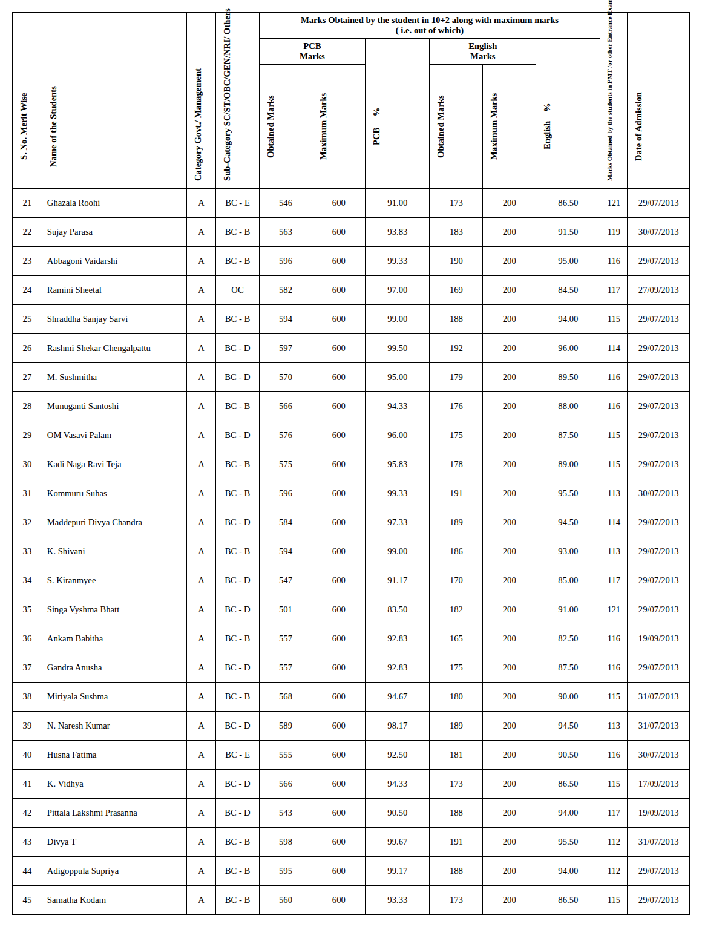| S. No. Merit Wise | Name of the Students | Category Govt./ Management | Sub-Category SC/ST/OBC/GEN/NRI/ Others | Marks Obtained by the student in 10+2 along with maximum marks ( i.e. out of which) | Marks Obtained by the students in PMT /or other Entrance Exam along with maximum marks (i.e. out of which) and also specify the name of examination such as AIPMT, State PMT etc | Date of Admission |
| --- | --- | --- | --- | --- | --- | --- |
| PCB Marks | PCB % | English Marks | English % |
| Obtained Marks | Maximum Marks | Obtained Marks | Maximum Marks |
| 21 | Ghazala Roohi | A | BC - E | 546 | 600 | 91.00 | 173 | 200 | 86.50 | 121 | 29/07/2013 |
| 22 | Sujay Parasa | A | BC - B | 563 | 600 | 93.83 | 183 | 200 | 91.50 | 119 | 30/07/2013 |
| 23 | Abbagoni Vaidarshi | A | BC - B | 596 | 600 | 99.33 | 190 | 200 | 95.00 | 116 | 29/07/2013 |
| 24 | Ramini Sheetal | A | OC | 582 | 600 | 97.00 | 169 | 200 | 84.50 | 117 | 27/09/2013 |
| 25 | Shraddha Sanjay Sarvi | A | BC - B | 594 | 600 | 99.00 | 188 | 200 | 94.00 | 115 | 29/07/2013 |
| 26 | Rashmi Shekar Chengalpattu | A | BC - D | 597 | 600 | 99.50 | 192 | 200 | 96.00 | 114 | 29/07/2013 |
| 27 | M. Sushmitha | A | BC - D | 570 | 600 | 95.00 | 179 | 200 | 89.50 | 116 | 29/07/2013 |
| 28 | Munuganti Santoshi | A | BC - B | 566 | 600 | 94.33 | 176 | 200 | 88.00 | 116 | 29/07/2013 |
| 29 | OM Vasavi Palam | A | BC - D | 576 | 600 | 96.00 | 175 | 200 | 87.50 | 115 | 29/07/2013 |
| 30 | Kadi Naga Ravi Teja | A | BC - B | 575 | 600 | 95.83 | 178 | 200 | 89.00 | 115 | 29/07/2013 |
| 31 | Kommuru Suhas | A | BC - B | 596 | 600 | 99.33 | 191 | 200 | 95.50 | 113 | 30/07/2013 |
| 32 | Maddepuri Divya Chandra | A | BC - D | 584 | 600 | 97.33 | 189 | 200 | 94.50 | 114 | 29/07/2013 |
| 33 | K. Shivani | A | BC - B | 594 | 600 | 99.00 | 186 | 200 | 93.00 | 113 | 29/07/2013 |
| 34 | S. Kiranmyee | A | BC - D | 547 | 600 | 91.17 | 170 | 200 | 85.00 | 117 | 29/07/2013 |
| 35 | Singa Vyshma Bhatt | A | BC - D | 501 | 600 | 83.50 | 182 | 200 | 91.00 | 121 | 29/07/2013 |
| 36 | Ankam Babitha | A | BC - B | 557 | 600 | 92.83 | 165 | 200 | 82.50 | 116 | 19/09/2013 |
| 37 | Gandra Anusha | A | BC - D | 557 | 600 | 92.83 | 175 | 200 | 87.50 | 116 | 29/07/2013 |
| 38 | Miriyala Sushma | A | BC - B | 568 | 600 | 94.67 | 180 | 200 | 90.00 | 115 | 31/07/2013 |
| 39 | N. Naresh Kumar | A | BC - D | 589 | 600 | 98.17 | 189 | 200 | 94.50 | 113 | 31/07/2013 |
| 40 | Husna Fatima | A | BC - E | 555 | 600 | 92.50 | 181 | 200 | 90.50 | 116 | 30/07/2013 |
| 41 | K. Vidhya | A | BC - D | 566 | 600 | 94.33 | 173 | 200 | 86.50 | 115 | 17/09/2013 |
| 42 | Pittala Lakshmi Prasanna | A | BC - D | 543 | 600 | 90.50 | 188 | 200 | 94.00 | 117 | 19/09/2013 |
| 43 | Divya T | A | BC - B | 598 | 600 | 99.67 | 191 | 200 | 95.50 | 112 | 31/07/2013 |
| 44 | Adigoppula Supriya | A | BC - B | 595 | 600 | 99.17 | 188 | 200 | 94.00 | 112 | 29/07/2013 |
| 45 | Samatha Kodam | A | BC - B | 560 | 600 | 93.33 | 173 | 200 | 86.50 | 115 | 29/07/2013 |